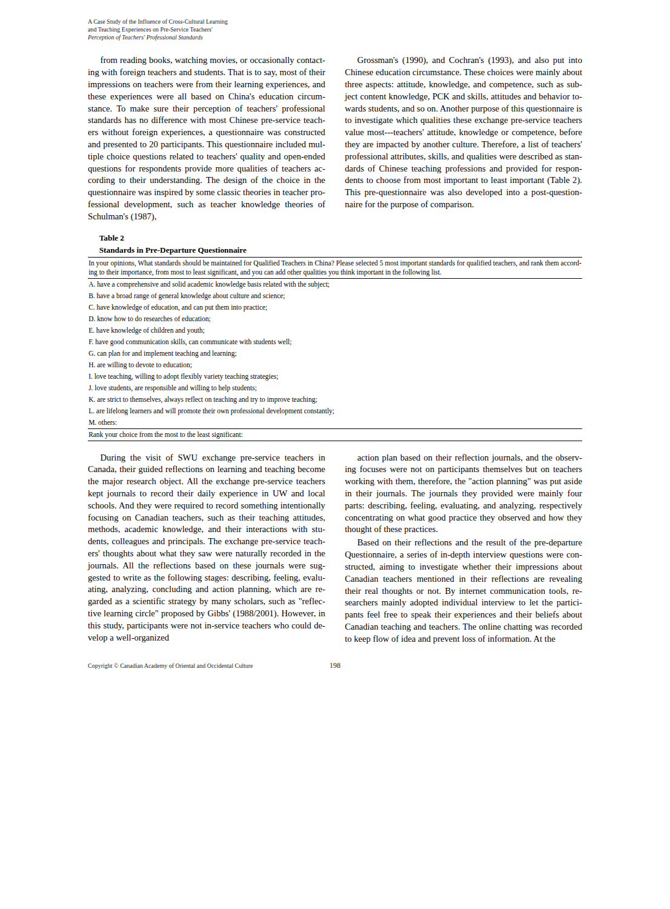A Case Study of the Influence of Cross-Cultural Learning and Teaching Experiences on Pre-Service Teachers' Perception of Teachers' Professional Standards
from reading books, watching movies, or occasionally contacting with foreign teachers and students. That is to say, most of their impressions on teachers were from their learning experiences, and these experiences were all based on China's education circumstance. To make sure their perception of teachers' professional standards has no difference with most Chinese pre-service teachers without foreign experiences, a questionnaire was constructed and presented to 20 participants. This questionnaire included multiple choice questions related to teachers' quality and open-ended questions for respondents provide more qualities of teachers according to their understanding. The design of the choice in the questionnaire was inspired by some classic theories in teacher professional development, such as teacher knowledge theories of Schulman's (1987),
Grossman's (1990), and Cochran's (1993), and also put into Chinese education circumstance. These choices were mainly about three aspects: attitude, knowledge, and competence, such as subject content knowledge, PCK and skills, attitudes and behavior towards students, and so on. Another purpose of this questionnaire is to investigate which qualities these exchange pre-service teachers value most---teachers' attitude, knowledge or competence, before they are impacted by another culture. Therefore, a list of teachers' professional attributes, skills, and qualities were described as standards of Chinese teaching professions and provided for respondents to choose from most important to least important (Table 2). This pre-questionnaire was also developed into a post-questionnaire for the purpose of comparison.
Table 2
Standards in Pre-Departure Questionnaire
| In your opinions, What standards should be maintained for Qualified Teachers in China? Please selected 5 most important standards for qualified teachers, and rank them according to their importance, from most to least significant, and you can add other qualities you think important in the following list. |
| A. have a comprehensive and solid academic knowledge basis related with the subject; |
| B. have a broad range of general knowledge about culture and science; |
| C. have knowledge of education, and can put them into practice; |
| D. know how to do researches of education; |
| E. have knowledge of children and youth; |
| F. have good communication skills, can communicate with students well; |
| G. can plan for and implement teaching and learning; |
| H. are willing to devote to education; |
| I. love teaching, willing to adopt flexibly variety teaching strategies; |
| J. love students, are responsible and willing to help students; |
| K. are strict to themselves, always reflect on teaching and try to improve teaching; |
| L. are lifelong learners and will promote their own professional development constantly; |
| M. others: |
| Rank your choice from the most to the least significant: |
During the visit of SWU exchange pre-service teachers in Canada, their guided reflections on learning and teaching become the major research object. All the exchange pre-service teachers kept journals to record their daily experience in UW and local schools. And they were required to record something intentionally focusing on Canadian teachers, such as their teaching attitudes, methods, academic knowledge, and their interactions with students, colleagues and principals. The exchange pre-service teachers' thoughts about what they saw were naturally recorded in the journals. All the reflections based on these journals were suggested to write as the following stages: describing, feeling, evaluating, analyzing, concluding and action planning, which are regarded as a scientific strategy by many scholars, such as "reflective learning circle" proposed by Gibbs' (1988/2001). However, in this study, participants were not in-service teachers who could develop a well-organized
action plan based on their reflection journals, and the observing focuses were not on participants themselves but on teachers working with them, therefore, the "action planning" was put aside in their journals. The journals they provided were mainly four parts: describing, feeling, evaluating, and analyzing, respectively concentrating on what good practice they observed and how they thought of these practices.
Based on their reflections and the result of the pre-departure Questionnaire, a series of in-depth interview questions were constructed, aiming to investigate whether their impressions about Canadian teachers mentioned in their reflections are revealing their real thoughts or not. By internet communication tools, researchers mainly adopted individual interview to let the participants feel free to speak their experiences and their beliefs about Canadian teaching and teachers. The online chatting was recorded to keep flow of idea and prevent loss of information. At the
Copyright © Canadian Academy of Oriental and Occidental Culture
198